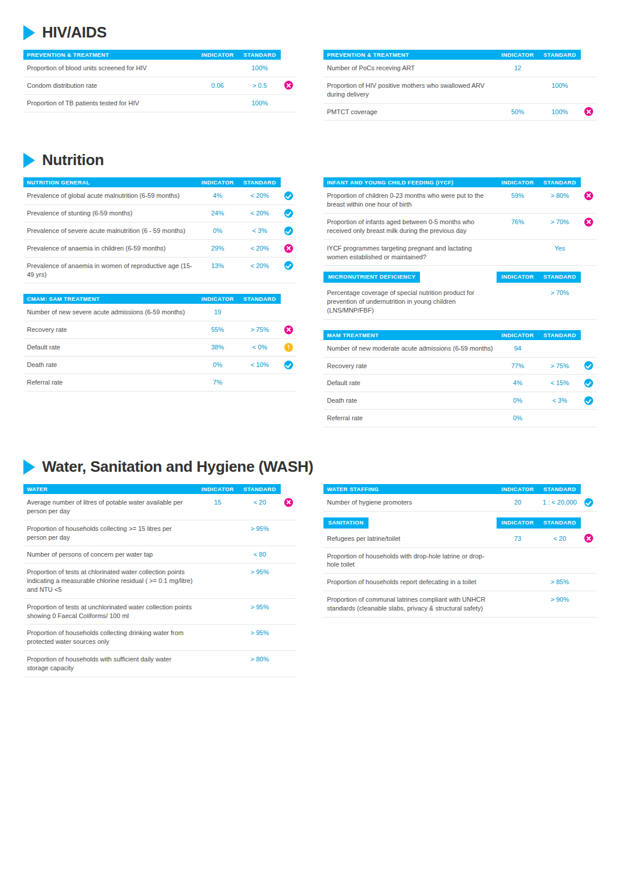HIV/AIDS
| Prevention & Treatment | Indicator | Standard | |
| --- | --- | --- | --- |
| Proportion of blood units screened for HIV | | 100% | |
| Condom distribution rate | 0.06 | > 0.5 | |
| Proportion of TB patients tested for HIV | | 100% | |
| Prevention & Treatment | Indicator | Standard | |
| --- | --- | --- | --- |
| Number of PoCs receving ART | 12 | | |
| Proportion of HIV positive mothers who swallowed ARV during delivery | | 100% | |
| PMTCT coverage | 50% | 100% | |
Nutrition
| Nutrition General | Indicator | Standard | |
| --- | --- | --- | --- |
| Prevalence of global acute malnutrition (6-59 months) | 4% | < 20% | |
| Prevalence of stunting (6-59 months) | 24% | < 20% | |
| Prevalence of severe acute malnutrition (6 - 59 months) | 0% | < 3% | |
| Prevalence of anaemia in children (6-59 months) | 29% | < 20% | |
| Prevalence of anaemia in women of reproductive age (15-49 yrs) | 13% | < 20% | |
| CMAM: SAM Treatment | Indicator | Standard | |
| --- | --- | --- | --- |
| Number of new severe acute admissions (6-59 months) | 19 | | |
| Recovery rate | 55% | > 75% | |
| Default rate | 38% | < 0% | |
| Death rate | 0% | < 10% | |
| Referral rate | 7% | | |
| Infant and Young Child Feeding (IYCF) | Indicator | Standard | |
| --- | --- | --- | --- |
| Proportion of children 0-23 months who were put to the breast within one hour of birth | 59% | > 80% | |
| Proportion of infants aged between 0-5 months who received only breast milk during the previous day | 76% | > 70% | |
| IYCF programmes targeting pregnant and lactating women established or maintained? | | Yes | |
| Micronutrient Deficiency | Indicator | Standard | |
| Percentage coverage of special nutrition product for prevention of undernutrition in young children (LNS/MNP/FBF) | | > 70% | |
| MAM Treatment | Indicator | Standard | |
| --- | --- | --- | --- |
| Number of new moderate acute admissions (6-59 months) | 94 | | |
| Recovery rate | 77% | > 75% | |
| Default rate | 4% | < 15% | |
| Death rate | 0% | < 3% | |
| Referral rate | 0% | | |
Water, Sanitation and Hygiene (WASH)
| Water | Indicator | Standard | |
| --- | --- | --- | --- |
| Average number of litres of potable water available per person per day | 15 | < 20 | |
| Proportion of households collecting >= 15 litres per person per day | | > 95% | |
| Number of persons of concern per water tap | | < 80 | |
| Proportion of tests at chlorinated water collection points indicating a measurable chlorine residual ( >= 0.1 mg/litre) and NTU <5 | | > 95% | |
| Proportion of tests at unchlorinated water collection points showing 0 Faecal Coliforms/ 100 ml | | > 95% | |
| Proportion of households collecting drinking water from protected water sources only | | > 95% | |
| Proportion of households with sufficient daily water storage capacity | | > 80% | |
| Water Staffing | Indicator | Standard | |
| --- | --- | --- | --- |
| Number of hygiene promoters | 20 | 1 : < 20,000 | |
| Sanitation | Indicator | Standard | |
| Refugees per latrine/toilet | 73 | < 20 | |
| Proportion of households with drop-hole latrine or drop-hole toilet | | | |
| Proportion of households report defecating in a toilet | | > 85% | |
| Proportion of communal latrines compliant with UNHCR standards (cleanable slabs, privacy & structural safety) | | > 90% | |